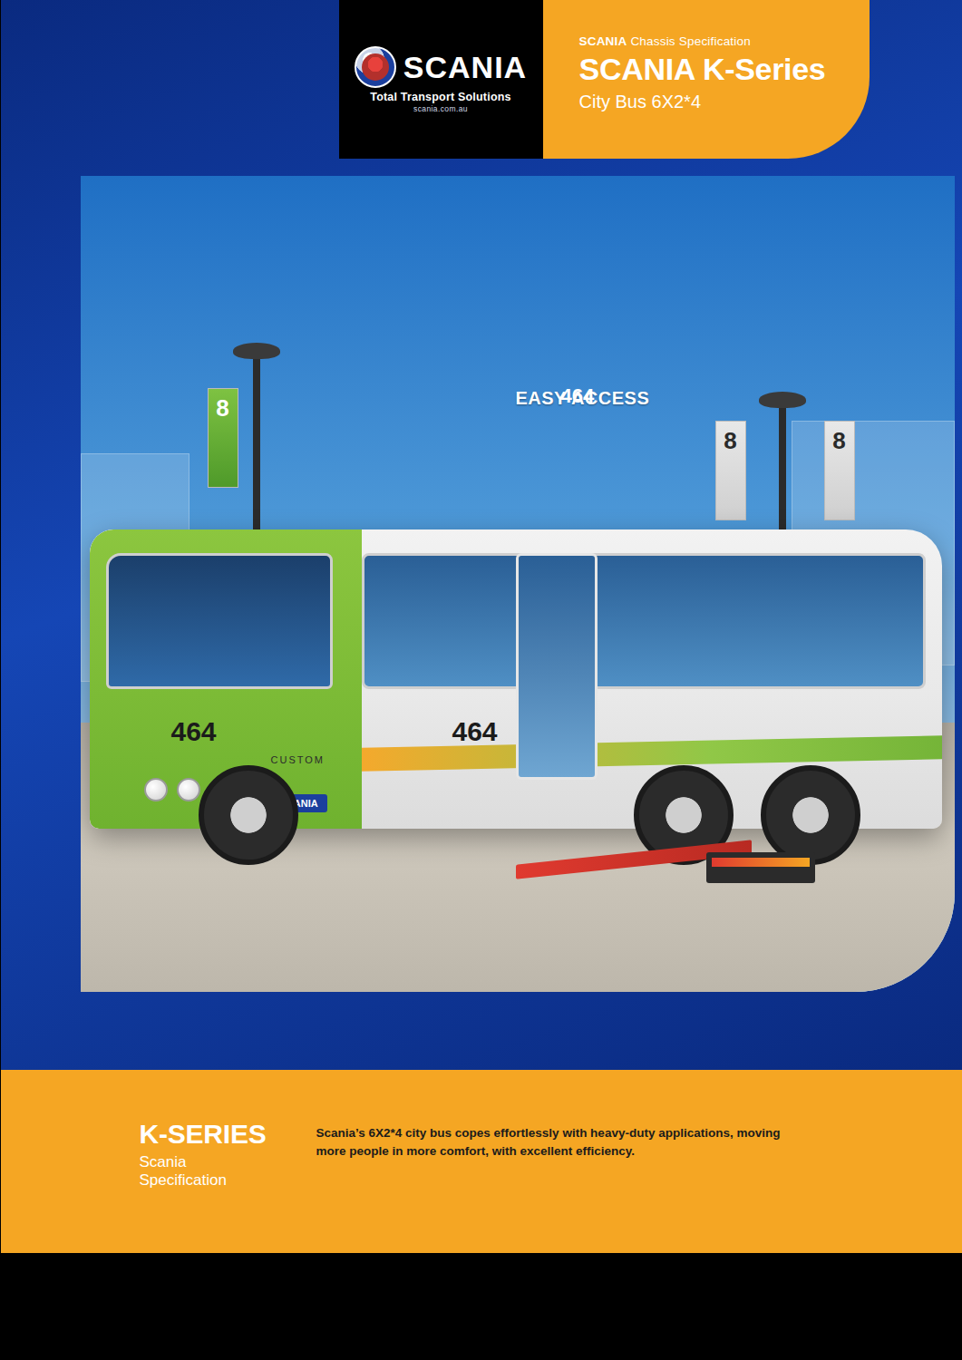SCANIA
Total Transport Solutions
scania.com.au
SCANIA Chassis Specification
SCANIA K-Series
City Bus 6X2*4
8
8
8
EASY ACCESS
464
464
464
CUSTOM
SCANIA
K-SERIES
Scania Specification
Scania’s 6X2*4 city bus copes effortlessly with heavy-duty applications, moving more people in more comfort, with excellent efficiency.